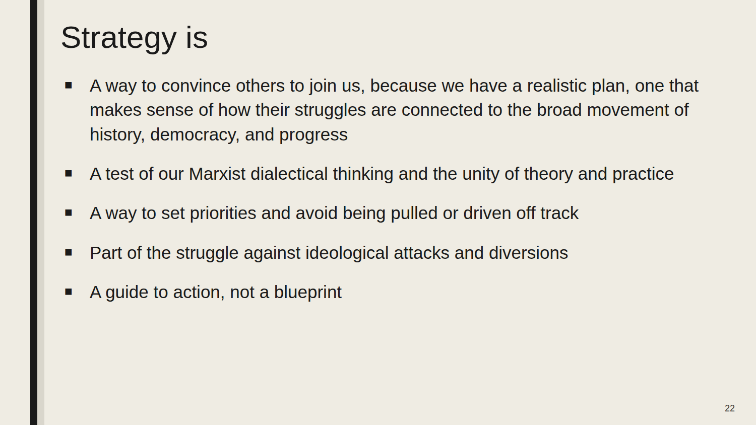Strategy is
A way to convince others to join us, because we have a realistic plan, one that makes sense of how their struggles are connected to the broad movement of history, democracy, and progress
A test of our Marxist dialectical thinking and the unity of theory and practice
A way to set priorities and avoid being pulled or driven off track
Part of the struggle against ideological attacks and diversions
A guide to action, not a blueprint
22